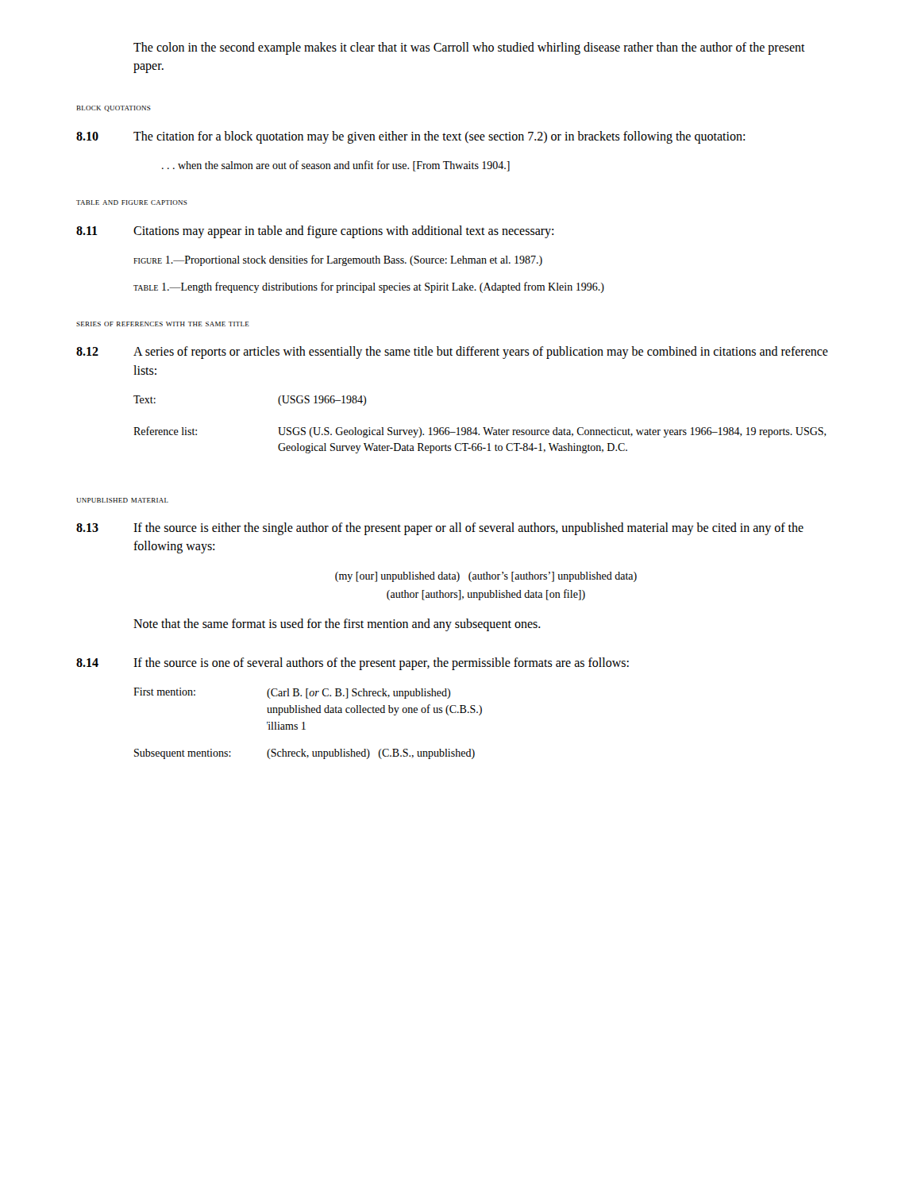The colon in the second example makes it clear that it was Carroll who studied whirling disease rather than the author of the present paper.
Block Quotations
8.10
The citation for a block quotation may be given either in the text (see section 7.2) or in brackets following the quotation:
. . . when the salmon are out of season and unfit for use. [From Thwaits 1904.]
Table and Figure Captions
8.11
Citations may appear in table and figure captions with additional text as necessary:
Figure 1.—Proportional stock densities for Largemouth Bass. (Source: Lehman et al. 1987.)
Table 1.—Length frequency distributions for principal species at Spirit Lake. (Adapted from Klein 1996.)
Series of References with the Same Title
8.12
A series of reports or articles with essentially the same title but different years of publication may be combined in citations and reference lists:
| Text: | (USGS 1966–1984) |
| Reference list: | USGS (U.S. Geological Survey). 1966–1984. Water resource data, Connecticut, water years 1966–1984, 19 reports. USGS, Geological Survey Water-Data Reports CT-66-1 to CT-84-1, Washington, D.C. |
Unpublished Material
8.13
If the source is either the single author of the present paper or all of several authors, unpublished material may be cited in any of the following ways:
(my [our] unpublished data) (author’s [authors’] unpublished data) (author [authors], unpublished data [on file])
Note that the same format is used for the first mention and any subsequent ones.
8.14
If the source is one of several authors of the present paper, the permissible formats are as follows:
| First mention: | (Carl B. [ or C. B.] Schreck, unpublished) unpublished data collected by one of us (C.B.S.) (Williams 1986, and unpublished) |
| Subsequent mentions: | (Schreck, unpublished) (C.B.S., unpublished) |